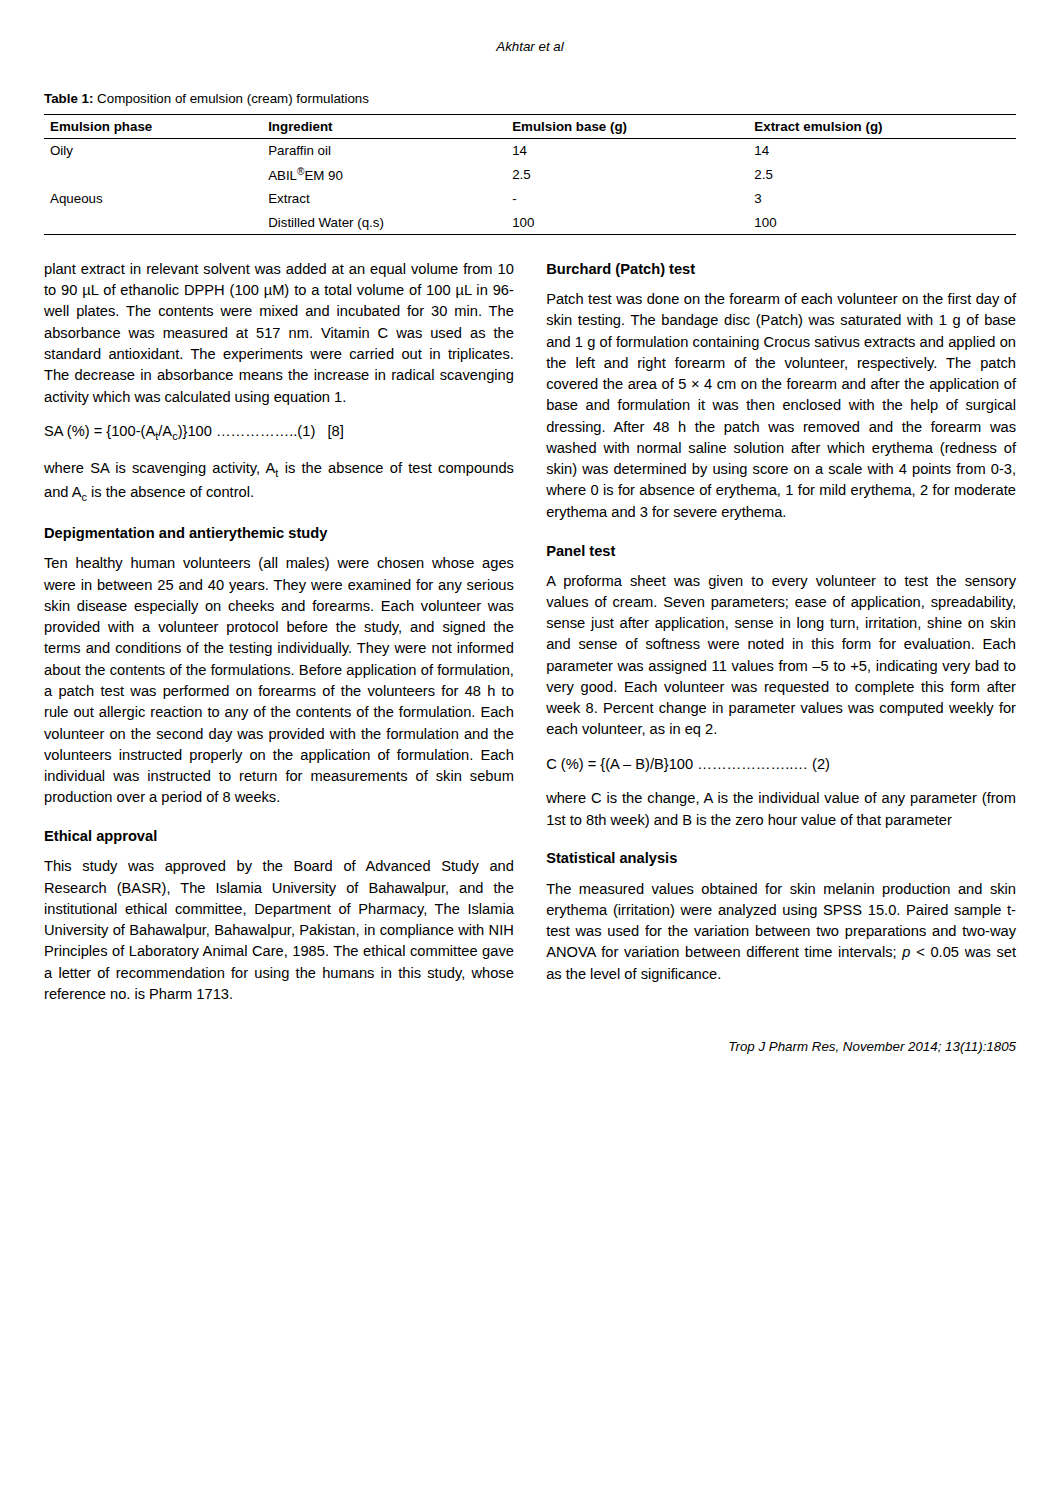Akhtar et al
Table 1: Composition of emulsion (cream) formulations
| Emulsion phase | Ingredient | Emulsion base (g) | Extract emulsion (g) |
| --- | --- | --- | --- |
| Oily | Paraffin oil | 14 | 14 |
| | ABIL ® EM 90 | 2.5 | 2.5 |
| Aqueous | Extract | - | 3 |
| | Distilled Water (q.s) | 100 | 100 |
plant extract in relevant solvent was added at an equal volume from 10 to 90 µL of ethanolic DPPH (100 µM) to a total volume of 100 µL in 96-well plates. The contents were mixed and incubated for 30 min. The absorbance was measured at 517 nm. Vitamin C was used as the standard antioxidant. The experiments were carried out in triplicates. The decrease in absorbance means the increase in radical scavenging activity which was calculated using equation 1.
SA (%) = {100-(At/Ac)}100 ……………..(1) [8]
where SA is scavenging activity, At is the absence of test compounds and Ac is the absence of control.
Depigmentation and antierythemic study
Ten healthy human volunteers (all males) were chosen whose ages were in between 25 and 40 years. They were examined for any serious skin disease especially on cheeks and forearms. Each volunteer was provided with a volunteer protocol before the study, and signed the terms and conditions of the testing individually. They were not informed about the contents of the formulations. Before application of formulation, a patch test was performed on forearms of the volunteers for 48 h to rule out allergic reaction to any of the contents of the formulation. Each volunteer on the second day was provided with the formulation and the volunteers instructed properly on the application of formulation. Each individual was instructed to return for measurements of skin sebum production over a period of 8 weeks.
Ethical approval
This study was approved by the Board of Advanced Study and Research (BASR), The Islamia University of Bahawalpur, and the institutional ethical committee, Department of Pharmacy, The Islamia University of Bahawalpur, Bahawalpur, Pakistan, in compliance with NIH Principles of Laboratory Animal Care, 1985. The ethical committee gave a letter of recommendation for using the humans in this study, whose reference no. is Pharm 1713.
Burchard (Patch) test
Patch test was done on the forearm of each volunteer on the first day of skin testing. The bandage disc (Patch) was saturated with 1 g of base and 1 g of formulation containing Crocus sativus extracts and applied on the left and right forearm of the volunteer, respectively. The patch covered the area of 5 × 4 cm on the forearm and after the application of base and formulation it was then enclosed with the help of surgical dressing. After 48 h the patch was removed and the forearm was washed with normal saline solution after which erythema (redness of skin) was determined by using score on a scale with 4 points from 0-3, where 0 is for absence of erythema, 1 for mild erythema, 2 for moderate erythema and 3 for severe erythema.
Panel test
A proforma sheet was given to every volunteer to test the sensory values of cream. Seven parameters; ease of application, spreadability, sense just after application, sense in long turn, irritation, shine on skin and sense of softness were noted in this form for evaluation. Each parameter was assigned 11 values from –5 to +5, indicating very bad to very good. Each volunteer was requested to complete this form after week 8. Percent change in parameter values was computed weekly for each volunteer, as in eq 2.
C (%) = {(A – B)/B}100 ………………..… (2)
where C is the change, A is the individual value of any parameter (from 1st to 8th week) and B is the zero hour value of that parameter
Statistical analysis
The measured values obtained for skin melanin production and skin erythema (irritation) were analyzed using SPSS 15.0. Paired sample t-test was used for the variation between two preparations and two-way ANOVA for variation between different time intervals; p < 0.05 was set as the level of significance.
Trop J Pharm Res, November 2014; 13(11): 1805